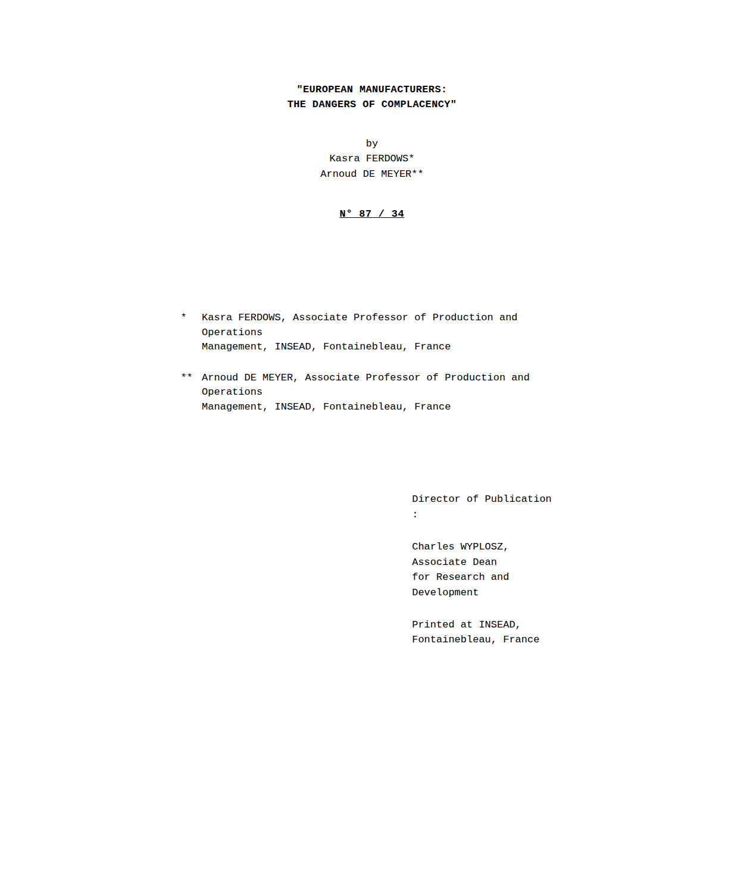"EUROPEAN MANUFACTURERS:
THE DANGERS OF COMPLACENCY"
by Kasra FERDOWS*
Arnoud DE MEYER**
N° 87 / 34
*
Kasra FERDOWS, Associate Professor of Production and Operations Management, INSEAD, Fontainebleau, France
**
Arnoud DE MEYER, Associate Professor of Production and Operations Management, INSEAD, Fontainebleau, France
Director of Publication :
Charles WYPLOSZ, Associate Dean
for Research and Development
Printed at INSEAD,
Fontainebleau, France